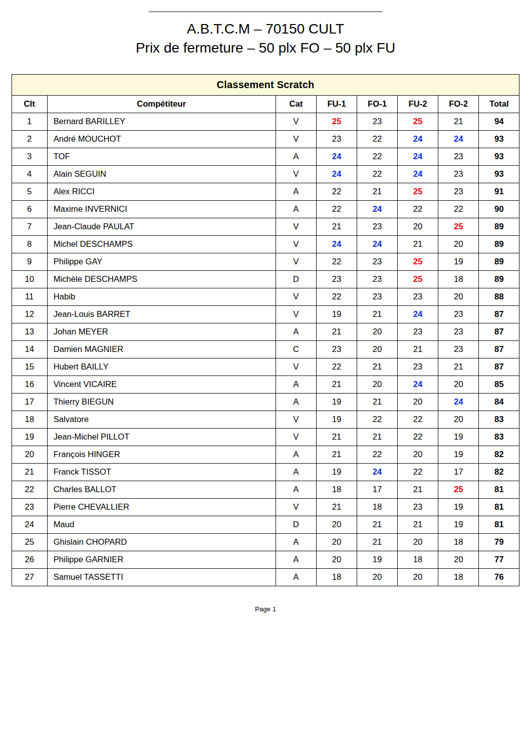A.B.T.C.M – 70150 CULT
Prix de fermeture – 50 plx FO – 50 plx FU
Classement Scratch
| Clt | Compétiteur | Cat | FU-1 | FO-1 | FU-2 | FO-2 | Total |
| --- | --- | --- | --- | --- | --- | --- | --- |
| 1 | Bernard BARILLEY | V | 25 | 23 | 25 | 21 | 94 |
| 2 | André MOUCHOT | V | 23 | 22 | 24 | 24 | 93 |
| 3 | TOF | A | 24 | 22 | 24 | 23 | 93 |
| 4 | Alain SEGUIN | V | 24 | 22 | 24 | 23 | 93 |
| 5 | Alex RICCI | A | 22 | 21 | 25 | 23 | 91 |
| 6 | Maxime INVERNICI | A | 22 | 24 | 22 | 22 | 90 |
| 7 | Jean-Claude PAULAT | V | 21 | 23 | 20 | 25 | 89 |
| 8 | Michel DESCHAMPS | V | 24 | 24 | 21 | 20 | 89 |
| 9 | Philippe GAY | V | 22 | 23 | 25 | 19 | 89 |
| 10 | Michèle DESCHAMPS | D | 23 | 23 | 25 | 18 | 89 |
| 11 | Habib | V | 22 | 23 | 23 | 20 | 88 |
| 12 | Jean-Louis BARRET | V | 19 | 21 | 24 | 23 | 87 |
| 13 | Johan MEYER | A | 21 | 20 | 23 | 23 | 87 |
| 14 | Damien MAGNIER | C | 23 | 20 | 21 | 23 | 87 |
| 15 | Hubert BAILLY | V | 22 | 21 | 23 | 21 | 87 |
| 16 | Vincent VICAIRE | A | 21 | 20 | 24 | 20 | 85 |
| 17 | Thierry BIEGUN | A | 19 | 21 | 20 | 24 | 84 |
| 18 | Salvatore | V | 19 | 22 | 22 | 20 | 83 |
| 19 | Jean-Michel PILLOT | V | 21 | 21 | 22 | 19 | 83 |
| 20 | François HINGER | A | 21 | 22 | 20 | 19 | 82 |
| 21 | Franck TISSOT | A | 19 | 24 | 22 | 17 | 82 |
| 22 | Charles BALLOT | A | 18 | 17 | 21 | 25 | 81 |
| 23 | Pierre CHEVALLIER | V | 21 | 18 | 23 | 19 | 81 |
| 24 | Maud | D | 20 | 21 | 21 | 19 | 81 |
| 25 | Ghislain CHOPARD | A | 20 | 21 | 20 | 18 | 79 |
| 26 | Philippe GARNIER | A | 20 | 19 | 18 | 20 | 77 |
| 27 | Samuel TASSETTI | A | 18 | 20 | 20 | 18 | 76 |
Page 1